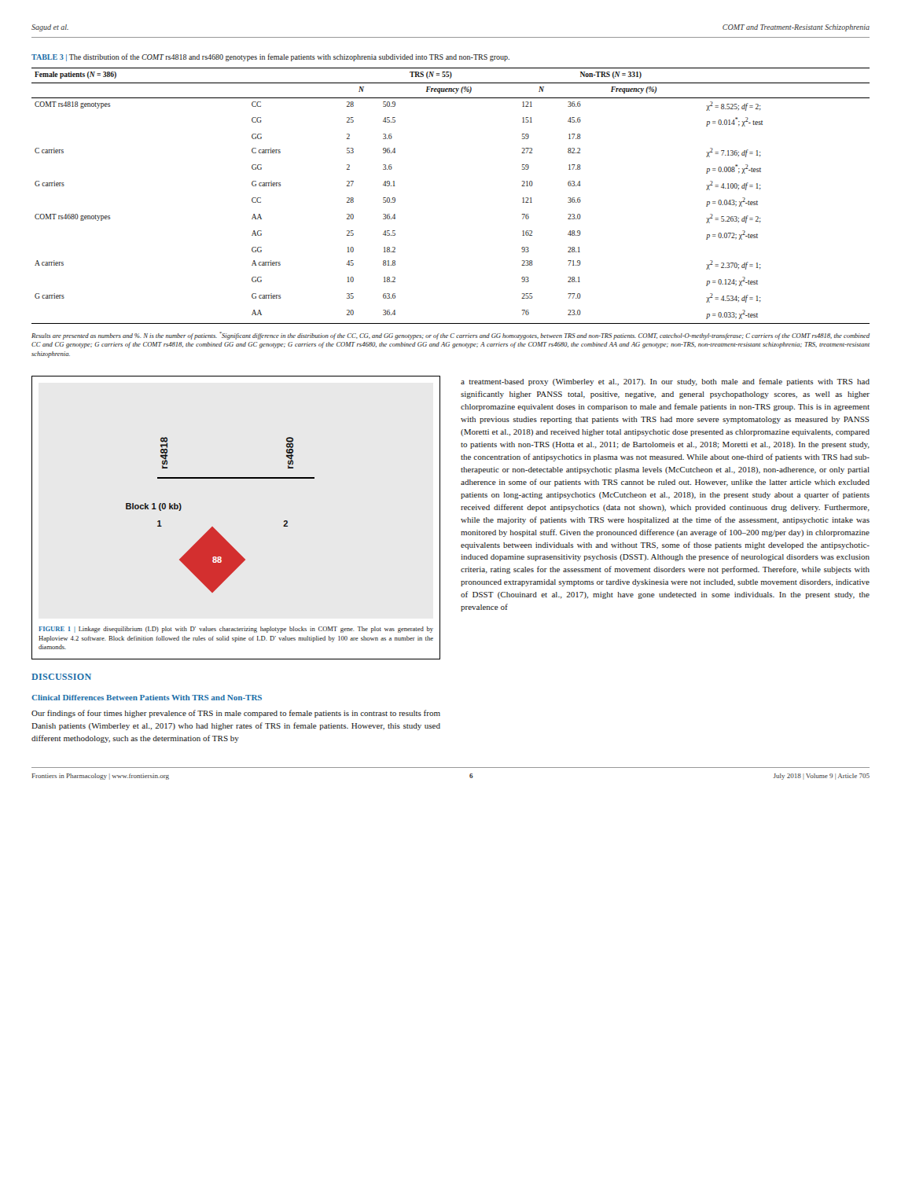Sagud et al.
COMT and Treatment-Resistant Schizophrenia
TABLE 3 | The distribution of the COMT rs4818 and rs4680 genotypes in female patients with schizophrenia subdivided into TRS and non-TRS group.
| Female patients ( N = 386) | TRS ( N = 55) | Non-TRS ( N = 331) | |
| --- | --- | --- | --- |
| | | N | Frequency (%) | N | Frequency (%) | |
| COMT rs4818 genotypes | CC | 28 | 50.9 | 121 | 36.6 | χ 2 = 8.525; df = 2; |
| | CG | 25 | 45.5 | 151 | 45.6 | p = 0.014 * ; χ 2 - test |
| | GG | 2 | 3.6 | 59 | 17.8 | |
| C carriers | C carriers | 53 | 96.4 | 272 | 82.2 | χ 2 = 7.136; df = 1; |
| | GG | 2 | 3.6 | 59 | 17.8 | p = 0.008 * ; χ 2 -test |
| G carriers | G carriers | 27 | 49.1 | 210 | 63.4 | χ 2 = 4.100; df = 1; |
| | CC | 28 | 50.9 | 121 | 36.6 | p = 0.043; χ 2 -test |
| COMT rs4680 genotypes | AA | 20 | 36.4 | 76 | 23.0 | χ 2 = 5.263; df = 2; |
| | AG | 25 | 45.5 | 162 | 48.9 | p = 0.072; χ 2 -test |
| | GG | 10 | 18.2 | 93 | 28.1 | |
| A carriers | A carriers | 45 | 81.8 | 238 | 71.9 | χ 2 = 2.370; df = 1; |
| | GG | 10 | 18.2 | 93 | 28.1 | p = 0.124; χ 2 -test |
| G carriers | G carriers | 35 | 63.6 | 255 | 77.0 | χ 2 = 4.534; df = 1; |
| | AA | 20 | 36.4 | 76 | 23.0 | p = 0.033; χ 2 -test |
Results are presented as numbers and %. N is the number of patients. *Significant difference in the distribution of the CC, CG, and GG genotypes; or of the C carriers and GG homozygotes, between TRS and non-TRS patients. COMT, catechol-O-methyl-transferase; C carriers of the COMT rs4818, the combined CC and CG genotype; G carriers of the COMT rs4818, the combined GG and GC genotype; G carriers of the COMT rs4680, the combined GG and AG genotype; A carriers of the COMT rs4680, the combined AA and AG genotype; non-TRS, non-treatment-resistant schizophrenia; TRS, treatment-resistant schizophrenia.
rs4818
rs4680
Block 1 (0 kb)
1
2
88
FIGURE 1 | Linkage disequilibrium (LD) plot with D′ values characterizing haplotype blocks in COMT gene. The plot was generated by Haploview 4.2 software. Block definition followed the rules of solid spine of LD. D′ values multiplied by 100 are shown as a number in the diamonds.
Discussion
Clinical Differences Between Patients With TRS and Non-TRS
Our findings of four times higher prevalence of TRS in male compared to female patients is in contrast to results from Danish patients (Wimberley et al., 2017) who had higher rates of TRS in female patients. However, this study used different methodology, such as the determination of TRS by
a treatment-based proxy (Wimberley et al., 2017). In our study, both male and female patients with TRS had significantly higher PANSS total, positive, negative, and general psychopathology scores, as well as higher chlorpromazine equivalent doses in comparison to male and female patients in non-TRS group. This is in agreement with previous studies reporting that patients with TRS had more severe symptomatology as measured by PANSS (Moretti et al., 2018) and received higher total antipsychotic dose presented as chlorpromazine equivalents, compared to patients with non-TRS (Hotta et al., 2011; de Bartolomeis et al., 2018; Moretti et al., 2018). In the present study, the concentration of antipsychotics in plasma was not measured. While about one-third of patients with TRS had sub-therapeutic or non-detectable antipsychotic plasma levels (McCutcheon et al., 2018), non-adherence, or only partial adherence in some of our patients with TRS cannot be ruled out. However, unlike the latter article which excluded patients on long-acting antipsychotics (McCutcheon et al., 2018), in the present study about a quarter of patients received different depot antipsychotics (data not shown), which provided continuous drug delivery. Furthermore, while the majority of patients with TRS were hospitalized at the time of the assessment, antipsychotic intake was monitored by hospital stuff. Given the pronounced difference (an average of 100–200 mg/per day) in chlorpromazine equivalents between individuals with and without TRS, some of those patients might developed the antipsychotic-induced dopamine suprasensitivity psychosis (DSST). Although the presence of neurological disorders was exclusion criteria, rating scales for the assessment of movement disorders were not performed. Therefore, while subjects with pronounced extrapyramidal symptoms or tardive dyskinesia were not included, subtle movement disorders, indicative of DSST (Chouinard et al., 2017), might have gone undetected in some individuals. In the present study, the prevalence of
Frontiers in Pharmacology | www.frontiersin.org
6
July 2018 | Volume 9 | Article 705